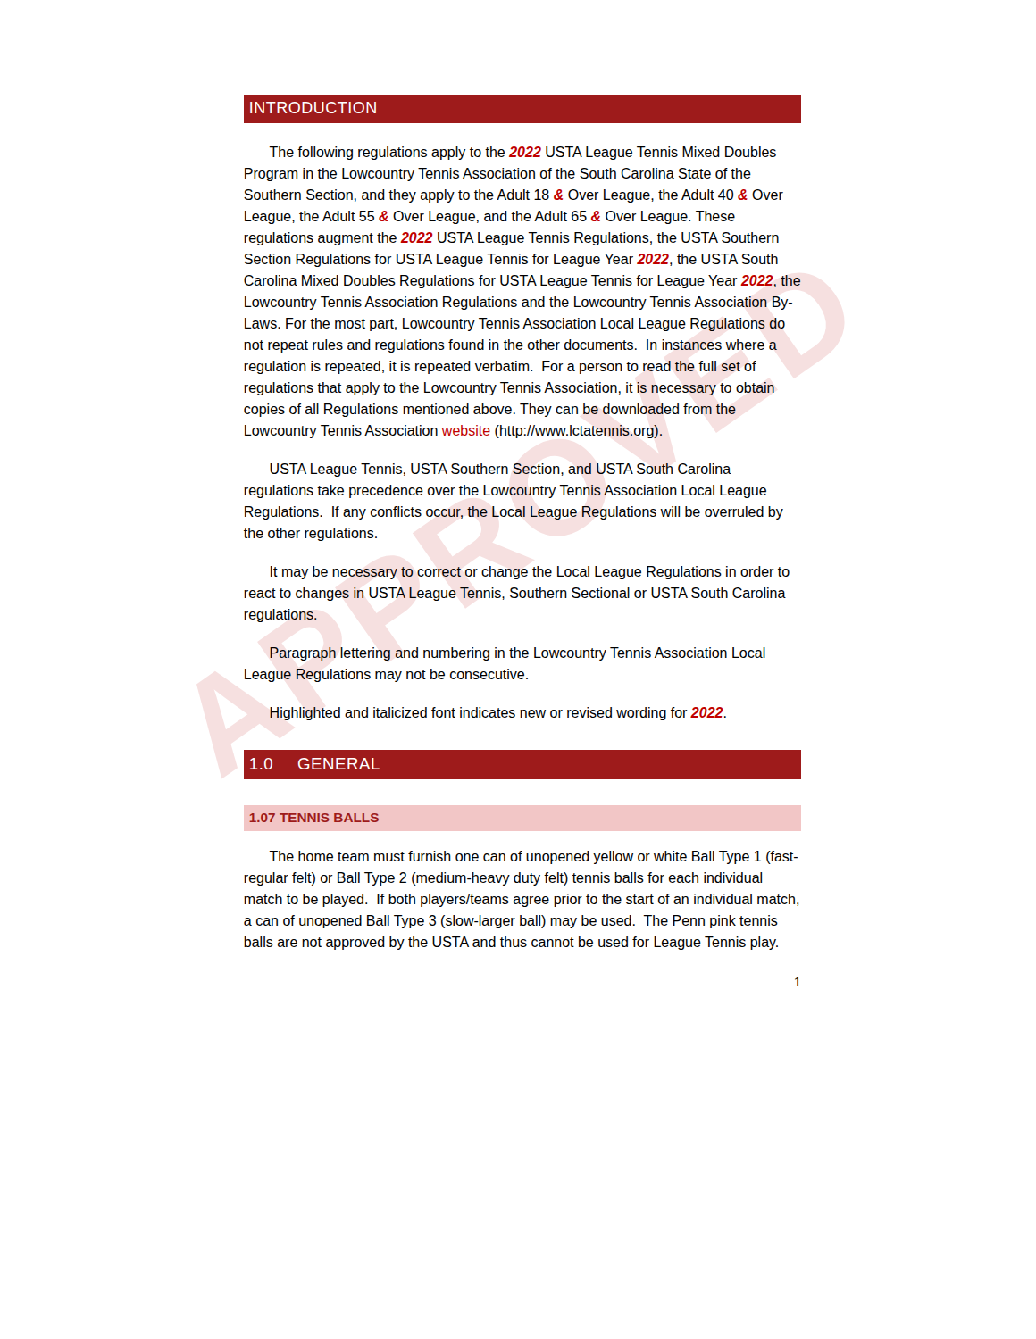APPROVED
Introduction
The following regulations apply to the 2022 USTA League Tennis Mixed Doubles Program in the Lowcountry Tennis Association of the South Carolina State of the Southern Section, and they apply to the Adult 18 & Over League, the Adult 40 & Over League, the Adult 55 & Over League, and the Adult 65 & Over League. These regulations augment the 2022 USTA League Tennis Regulations, the USTA Southern Section Regulations for USTA League Tennis for League Year 2022, the USTA South Carolina Mixed Doubles Regulations for USTA League Tennis for League Year 2022, the Lowcountry Tennis Association Regulations and the Lowcountry Tennis Association By-Laws. For the most part, Lowcountry Tennis Association Local League Regulations do not repeat rules and regulations found in the other documents. In instances where a regulation is repeated, it is repeated verbatim. For a person to read the full set of regulations that apply to the Lowcountry Tennis Association, it is necessary to obtain copies of all Regulations mentioned above. They can be downloaded from the Lowcountry Tennis Association website (http://www.lctatennis.org).
USTA League Tennis, USTA Southern Section, and USTA South Carolina regulations take precedence over the Lowcountry Tennis Association Local League Regulations. If any conflicts occur, the Local League Regulations will be overruled by the other regulations.
It may be necessary to correct or change the Local League Regulations in order to react to changes in USTA League Tennis, Southern Sectional or USTA South Carolina regulations.
Paragraph lettering and numbering in the Lowcountry Tennis Association Local League Regulations may not be consecutive.
Highlighted and italicized font indicates new or revised wording for 2022.
1.0 GENERAL
1.07 TENNIS BALLS
The home team must furnish one can of unopened yellow or white Ball Type 1 (fast-regular felt) or Ball Type 2 (medium-heavy duty felt) tennis balls for each individual match to be played. If both players/teams agree prior to the start of an individual match, a can of unopened Ball Type 3 (slow-larger ball) may be used. The Penn pink tennis balls are not approved by the USTA and thus cannot be used for League Tennis play.
1